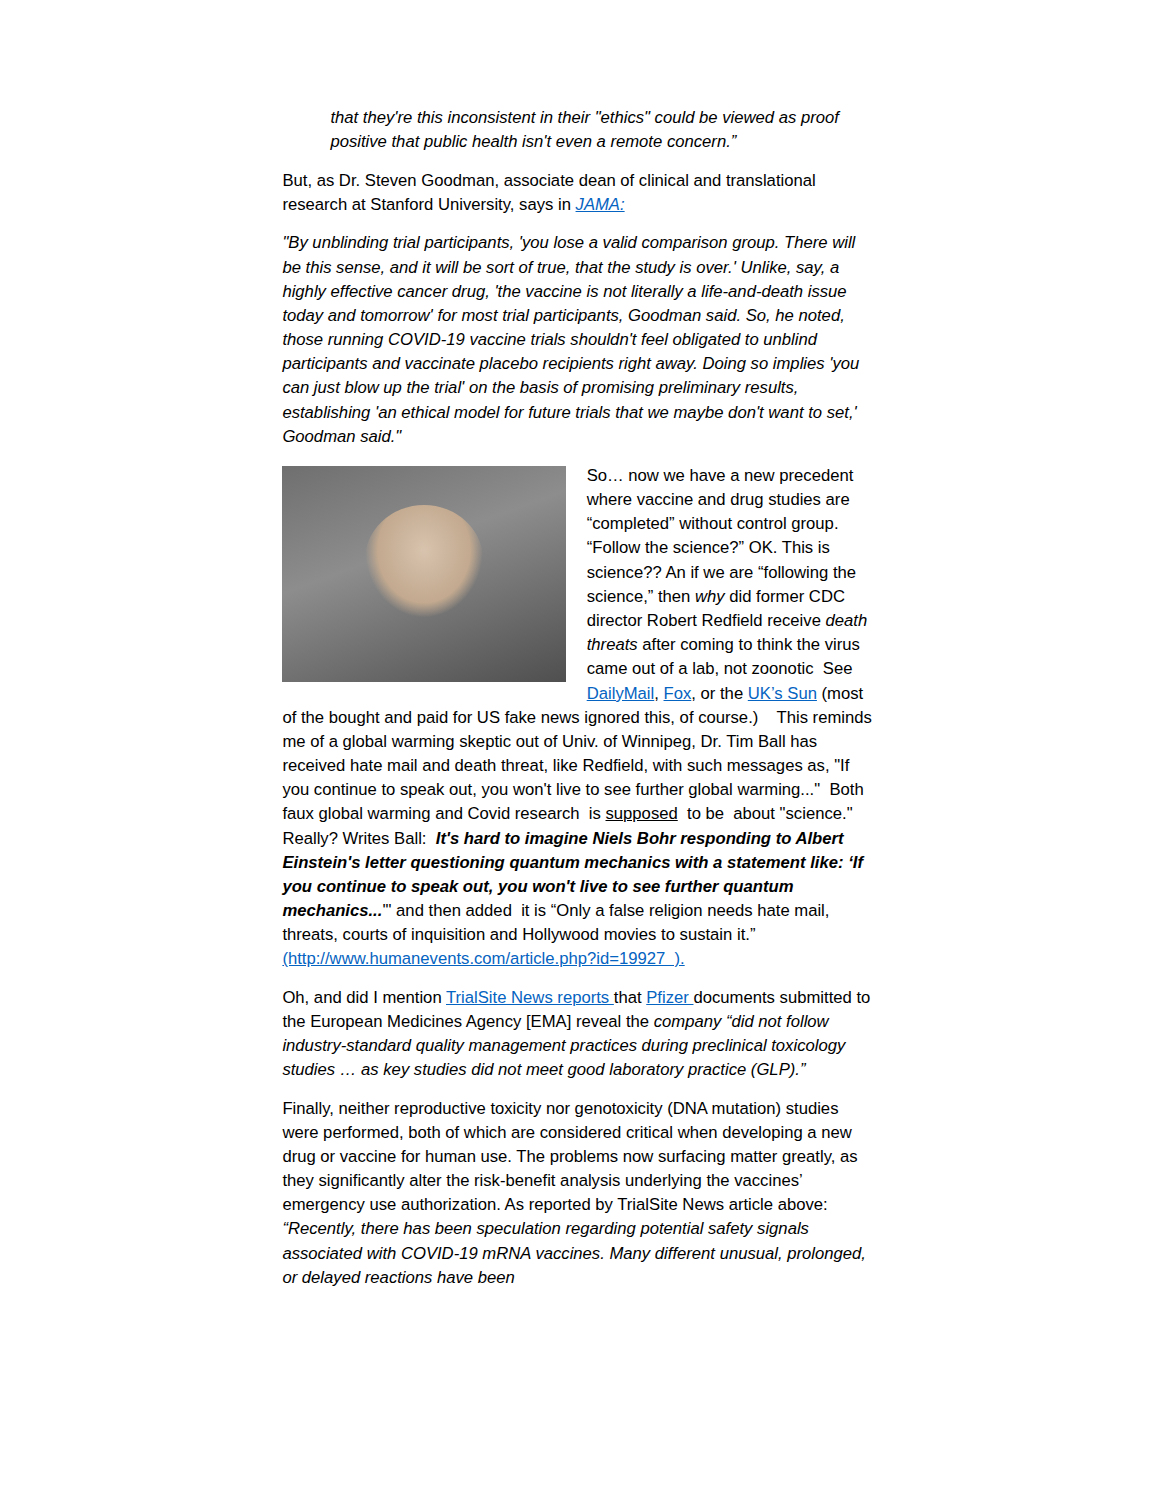that they're this inconsistent in their "ethics" could be viewed as proof positive that public health isn't even a remote concern.”
But, as Dr. Steven Goodman, associate dean of clinical and translational research at Stanford University, says in JAMA:
"By unblinding trial participants, 'you lose a valid comparison group. There will be this sense, and it will be sort of true, that the study is over.' Unlike, say, a highly effective cancer drug, 'the vaccine is not literally a life-and-death issue today and tomorrow' for most trial participants, Goodman said. So, he noted, those running COVID-19 vaccine trials shouldn't feel obligated to unblind participants and vaccinate placebo recipients right away. Doing so implies 'you can just blow up the trial' on the basis of promising preliminary results, establishing 'an ethical model for future trials that we maybe don't want to set,' Goodman said."
So… now we have a new precedent where vaccine and drug studies are “completed” without control group. “Follow the science?” OK. This is science?? An if we are “following the science,” then why did former CDC director Robert Redfield receive death threats after coming to think the virus came out of a lab, not zoonotic See DailyMail, Fox, or the UK’s Sun (most of the bought and paid for US fake news ignored this, of course.) This reminds me of a global warming skeptic out of Univ. of Winnipeg, Dr. Tim Ball has received hate mail and death threat, like Redfield, with such messages as, "If you continue to speak out, you won't live to see further global warming..." Both faux global warming and Covid research is supposed to be about "science." Really? Writes Ball: It's hard to imagine Niels Bohr responding to Albert Einstein's letter questioning quantum mechanics with a statement like: ‘If you continue to speak out, you won't live to see further quantum mechanics...'" and then added it is “Only a false religion needs hate mail, threats, courts of inquisition and Hollywood movies to sustain it.” (http://www.humanevents.com/article.php?id=19927 ).
Oh, and did I mention TrialSite News reports that Pfizer documents submitted to the European Medicines Agency [EMA] reveal the company “did not follow industry-standard quality management practices during preclinical toxicology studies … as key studies did not meet good laboratory practice (GLP).”
Finally, neither reproductive toxicity nor genotoxicity (DNA mutation) studies were performed, both of which are considered critical when developing a new drug or vaccine for human use. The problems now surfacing matter greatly, as they significantly alter the risk-benefit analysis underlying the vaccines’ emergency use authorization. As reported by TrialSite News article above: “Recently, there has been speculation regarding potential safety signals associated with COVID-19 mRNA vaccines. Many different unusual, prolonged, or delayed reactions have been